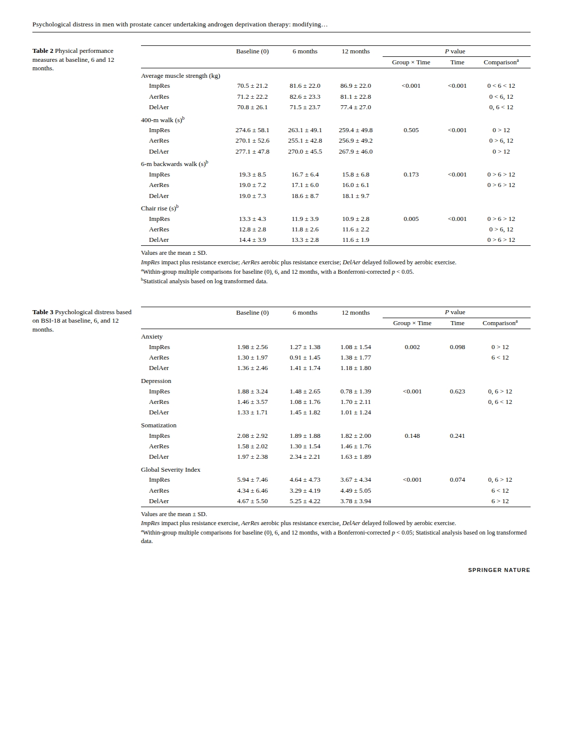Psychological distress in men with prostate cancer undertaking androgen deprivation therapy: modifying…
Table 2 Physical performance measures at baseline, 6 and 12 months.
| | Baseline (0) | 6 months | 12 months | P value |
| --- | --- | --- | --- | --- |
| | | | | Group × Time | Time | Comparison a |
| Average muscle strength (kg) |
| ImpRes | 70.5 ± 21.2 | 81.6 ± 22.0 | 86.9 ± 22.0 | <0.001 | <0.001 | 0 < 6 < 12 |
| AerRes | 71.2 ± 22.2 | 82.6 ± 23.3 | 81.1 ± 22.8 | | | 0 < 6, 12 |
| DelAer | 70.8 ± 26.1 | 71.5 ± 23.7 | 77.4 ± 27.0 | | | 0, 6 < 12 |
| 400-m walk (s) b |
| ImpRes | 274.6 ± 58.1 | 263.1 ± 49.1 | 259.4 ± 49.8 | 0.505 | <0.001 | 0 > 12 |
| AerRes | 270.1 ± 52.6 | 255.1 ± 42.8 | 256.9 ± 49.2 | | | 0 > 6, 12 |
| DelAer | 277.1 ± 47.8 | 270.0 ± 45.5 | 267.9 ± 46.0 | | | 0 > 12 |
| 6-m backwards walk (s) b |
| ImpRes | 19.3 ± 8.5 | 16.7 ± 6.4 | 15.8 ± 6.8 | 0.173 | <0.001 | 0 > 6 > 12 |
| AerRes | 19.0 ± 7.2 | 17.1 ± 6.0 | 16.0 ± 6.1 | | | 0 > 6 > 12 |
| DelAer | 19.0 ± 7.3 | 18.6 ± 8.7 | 18.1 ± 9.7 | | | |
| Chair rise (s) b |
| ImpRes | 13.3 ± 4.3 | 11.9 ± 3.9 | 10.9 ± 2.8 | 0.005 | <0.001 | 0 > 6 > 12 |
| AerRes | 12.8 ± 2.8 | 11.8 ± 2.6 | 11.6 ± 2.2 | | | 0 > 6, 12 |
| DelAer | 14.4 ± 3.9 | 13.3 ± 2.8 | 11.6 ± 1.9 | | | 0 > 6 > 12 |
Values are the mean ± SD.
ImpRes impact plus resistance exercise; AerRes aerobic plus resistance exercise; DelAer delayed followed by aerobic exercise.
aWithin-group multiple comparisons for baseline (0), 6, and 12 months, with a Bonferroni-corrected p < 0.05.
bStatistical analysis based on log transformed data.
Table 3 Psychological distress based on BSI-18 at baseline, 6, and 12 months.
| | Baseline (0) | 6 months | 12 months | P value |
| --- | --- | --- | --- | --- |
| | | | | Group × Time | Time | Comparison a |
| Anxiety |
| ImpRes | 1.98 ± 2.56 | 1.27 ± 1.38 | 1.08 ± 1.54 | 0.002 | 0.098 | 0 > 12 |
| AerRes | 1.30 ± 1.97 | 0.91 ± 1.45 | 1.38 ± 1.77 | | | 6 < 12 |
| DelAer | 1.36 ± 2.46 | 1.41 ± 1.74 | 1.18 ± 1.80 | | | |
| Depression |
| ImpRes | 1.88 ± 3.24 | 1.48 ± 2.65 | 0.78 ± 1.39 | <0.001 | 0.623 | 0, 6 > 12 |
| AerRes | 1.46 ± 3.57 | 1.08 ± 1.76 | 1.70 ± 2.11 | | | 0, 6 < 12 |
| DelAer | 1.33 ± 1.71 | 1.45 ± 1.82 | 1.01 ± 1.24 | | | |
| Somatization |
| ImpRes | 2.08 ± 2.92 | 1.89 ± 1.88 | 1.82 ± 2.00 | 0.148 | 0.241 | |
| AerRes | 1.58 ± 2.02 | 1.30 ± 1.54 | 1.46 ± 1.76 | | | |
| DelAer | 1.97 ± 2.38 | 2.34 ± 2.21 | 1.63 ± 1.89 | | | |
| Global Severity Index |
| ImpRes | 5.94 ± 7.46 | 4.64 ± 4.73 | 3.67 ± 4.34 | <0.001 | 0.074 | 0, 6 > 12 |
| AerRes | 4.34 ± 6.46 | 3.29 ± 4.19 | 4.49 ± 5.05 | | | 6 < 12 |
| DelAer | 4.67 ± 5.50 | 5.25 ± 4.22 | 3.78 ± 3.94 | | | 6 > 12 |
Values are the mean ± SD.
ImpRes impact plus resistance exercise, AerRes aerobic plus resistance exercise, DelAer delayed followed by aerobic exercise.
aWithin-group multiple comparisons for baseline (0), 6, and 12 months, with a Bonferroni-corrected p < 0.05; Statistical analysis based on log transformed data.
SPRINGER NATURE